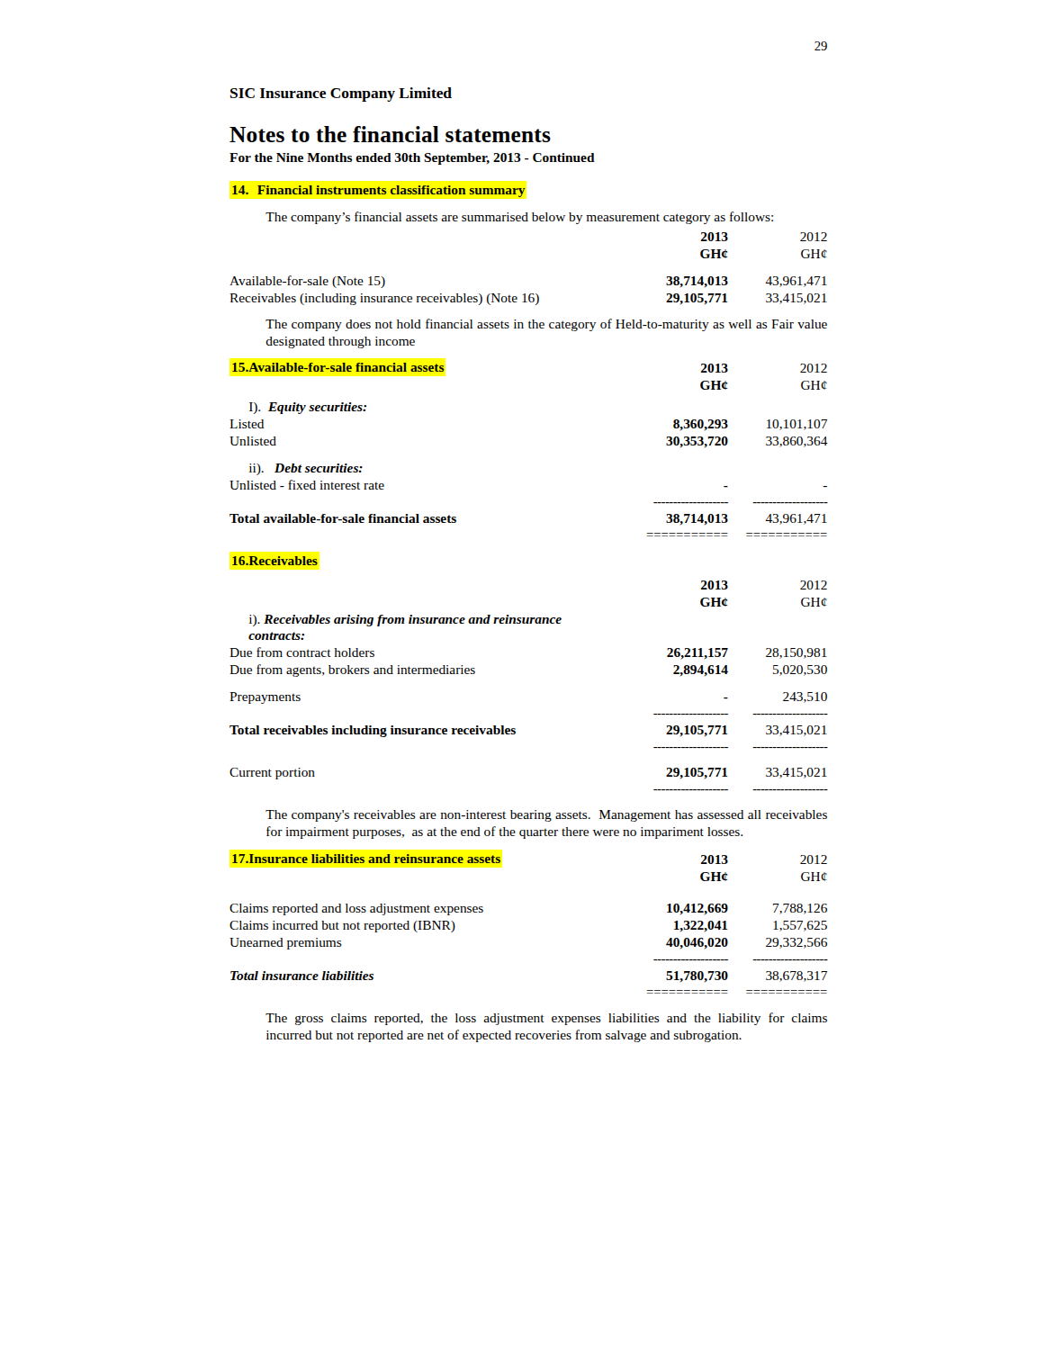29
SIC Insurance Company Limited
Notes to the financial statements
For the Nine Months ended 30th September, 2013 - Continued
14. Financial instruments classification summary
The company’s financial assets are summarised below by measurement category as follows:
| | 2013 | 2012 |
| | GH¢ | GH¢ |
| Available-for-sale (Note 15) | 38,714,013 | 43,961,471 |
| Receivables (including insurance receivables) (Note 16) | 29,105,771 | 33,415,021 |
The company does not hold financial assets in the category of Held-to-maturity as well as Fair value designated through income
| 15. Available-for-sale financial assets | 2013 | 2012 |
| | GH¢ | GH¢ |
| I). Equity securities: | | |
| Listed | 8,360,293 | 10,101,107 |
| Unlisted | 30,353,720 | 33,860,364 |
| ii). Debt securities: | | |
| Unlisted - fixed interest rate | - | - |
| | ------------------- | ------------------- |
| Total available-for-sale financial assets | 38,714,013 | 43,961,471 |
| | =========== | =========== |
| 16. Receivables | | |
| | 2013 | 2012 |
| | GH¢ | GH¢ |
| i). Receivables arising from insurance and reinsurance contracts: | | |
| Due from contract holders | 26,211,157 | 28,150,981 |
| Due from agents, brokers and intermediaries | 2,894,614 | 5,020,530 |
| Prepayments | - | 243,510 |
| | ------------------- | ------------------- |
| Total receivables including insurance receivables | 29,105,771 | 33,415,021 |
| | ------------------- | ------------------- |
| Current portion | 29,105,771 | 33,415,021 |
| | ------------------- | ------------------- |
The company's receivables are non-interest bearing assets. Management has assessed all receivables for impairment purposes, as at the end of the quarter there were no impariment losses.
| 17. Insurance liabilities and reinsurance assets | 2013 | 2012 |
| | GH¢ | GH¢ |
| Claims reported and loss adjustment expenses | 10,412,669 | 7,788,126 |
| Claims incurred but not reported (IBNR) | 1,322,041 | 1,557,625 |
| Unearned premiums | 40,046,020 | 29,332,566 |
| | ------------------- | ------------------- |
| Total insurance liabilities | 51,780,730 | 38,678,317 |
| | =========== | =========== |
The gross claims reported, the loss adjustment expenses liabilities and the liability for claims incurred but not reported are net of expected recoveries from salvage and subrogation.